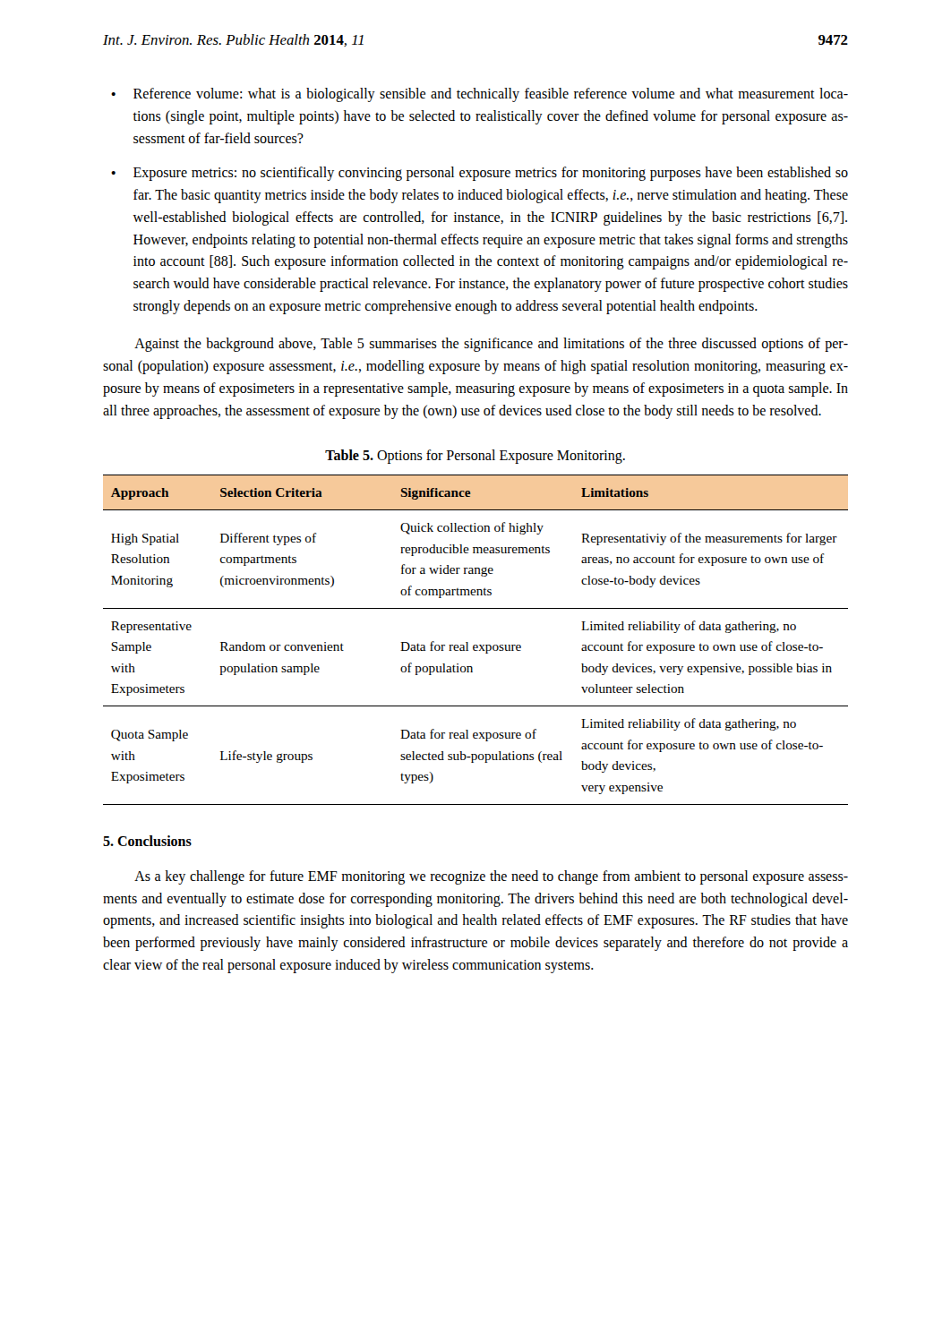Int. J. Environ. Res. Public Health 2014, 11
9472
Reference volume: what is a biologically sensible and technically feasible reference volume and what measurement locations (single point, multiple points) have to be selected to realistically cover the defined volume for personal exposure assessment of far-field sources?
Exposure metrics: no scientifically convincing personal exposure metrics for monitoring purposes have been established so far. The basic quantity metrics inside the body relates to induced biological effects, i.e., nerve stimulation and heating. These well-established biological effects are controlled, for instance, in the ICNIRP guidelines by the basic restrictions [6,7]. However, endpoints relating to potential non-thermal effects require an exposure metric that takes signal forms and strengths into account [88]. Such exposure information collected in the context of monitoring campaigns and/or epidemiological research would have considerable practical relevance. For instance, the explanatory power of future prospective cohort studies strongly depends on an exposure metric comprehensive enough to address several potential health endpoints.
Against the background above, Table 5 summarises the significance and limitations of the three discussed options of personal (population) exposure assessment, i.e., modelling exposure by means of high spatial resolution monitoring, measuring exposure by means of exposimeters in a representative sample, measuring exposure by means of exposimeters in a quota sample. In all three approaches, the assessment of exposure by the (own) use of devices used close to the body still needs to be resolved.
Table 5. Options for Personal Exposure Monitoring.
| Approach | Selection Criteria | Significance | Limitations |
| --- | --- | --- | --- |
| High Spatial Resolution Monitoring | Different types of compartments (microenvironments) | Quick collection of highly reproducible measurements for a wider range of compartments | Representativiy of the measurements for larger areas, no account for exposure to own use of close-to-body devices |
| Representative Sample with Exposimeters | Random or convenient population sample | Data for real exposure of population | Limited reliability of data gathering, no account for exposure to own use of close-to-body devices, very expensive, possible bias in volunteer selection |
| Quota Sample with Exposimeters | Life-style groups | Data for real exposure of selected sub-populations (real types) | Limited reliability of data gathering, no account for exposure to own use of close-to-body devices, very expensive |
5. Conclusions
As a key challenge for future EMF monitoring we recognize the need to change from ambient to personal exposure assessments and eventually to estimate dose for corresponding monitoring. The drivers behind this need are both technological developments, and increased scientific insights into biological and health related effects of EMF exposures. The RF studies that have been performed previously have mainly considered infrastructure or mobile devices separately and therefore do not provide a clear view of the real personal exposure induced by wireless communication systems.